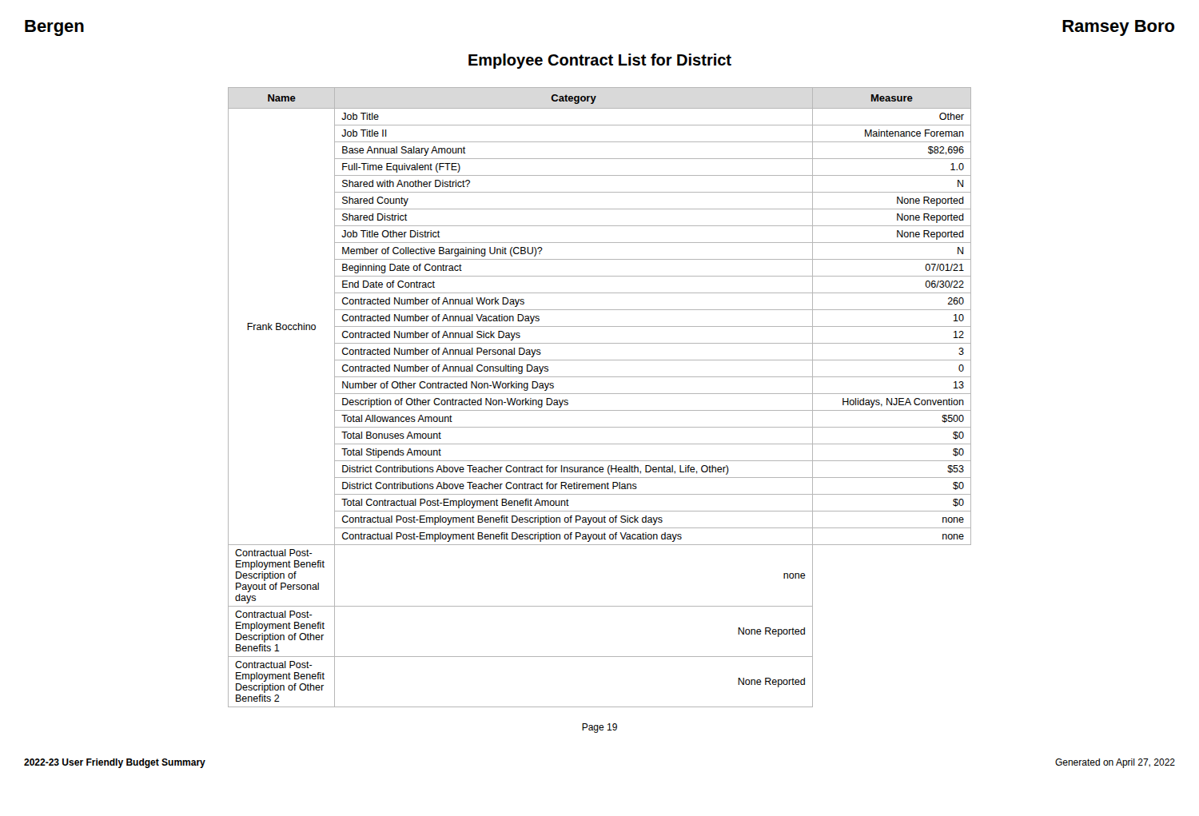Bergen Ramsey Boro
Employee Contract List for District
| Name | Category | Measure |
| --- | --- | --- |
| Frank Bocchino | Job Title | Other |
| Job Title II | Maintenance Foreman |
| Base Annual Salary Amount | $82,696 |
| Full-Time Equivalent (FTE) | 1.0 |
| Shared with Another District? | N |
| Shared County | None Reported |
| Shared District | None Reported |
| Job Title Other District | None Reported |
| Member of Collective Bargaining Unit (CBU)? | N |
| Beginning Date of Contract | 07/01/21 |
| End Date of Contract | 06/30/22 |
| Contracted Number of Annual Work Days | 260 |
| Contracted Number of Annual Vacation Days | 10 |
| Contracted Number of Annual Sick Days | 12 |
| Contracted Number of Annual Personal Days | 3 |
| Contracted Number of Annual Consulting Days | 0 |
| Number of Other Contracted Non-Working Days | 13 |
| Description of Other Contracted Non-Working Days | Holidays, NJEA Convention |
| Total Allowances Amount | $500 |
| Total Bonuses Amount | $0 |
| Total Stipends Amount | $0 |
| District Contributions Above Teacher Contract for Insurance (Health, Dental, Life, Other) | $53 |
| District Contributions Above Teacher Contract for Retirement Plans | $0 |
| Total Contractual Post-Employment Benefit Amount | $0 |
| Contractual Post-Employment Benefit Description of Payout of Sick days | none |
| Contractual Post-Employment Benefit Description of Payout of Vacation days | none |
| Contractual Post-Employment Benefit Description of Payout of Personal days | none |
| Contractual Post-Employment Benefit Description of Other Benefits 1 | None Reported |
| Contractual Post-Employment Benefit Description of Other Benefits 2 | None Reported |
Page 19
2022-23 User Friendly Budget Summary Generated on April 27, 2022